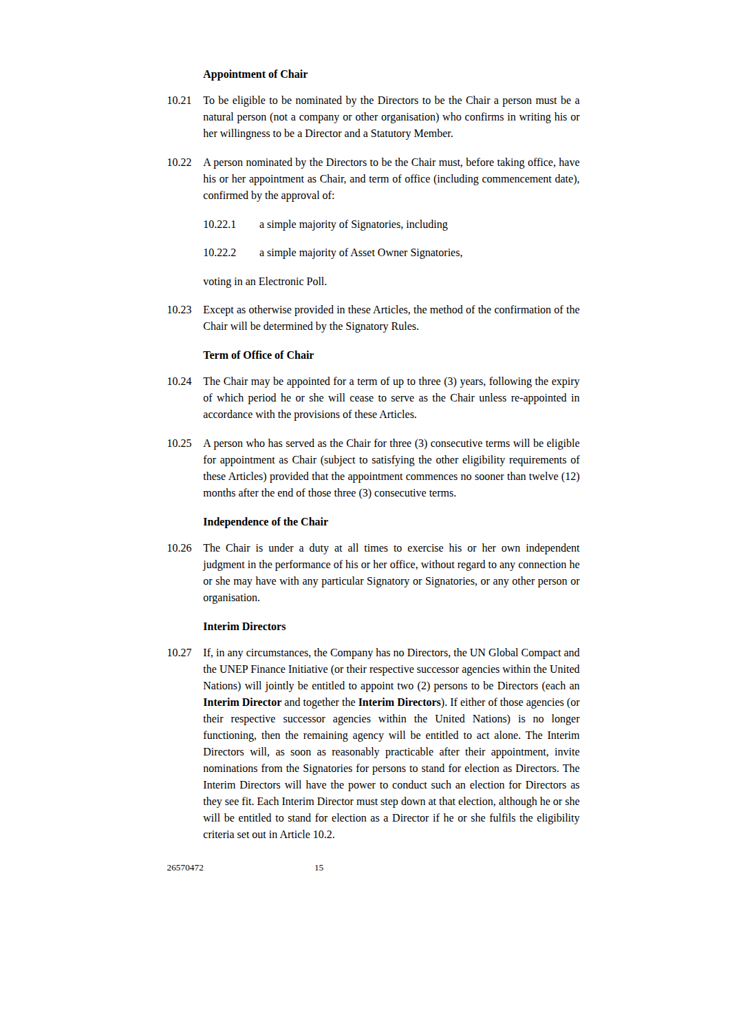Appointment of Chair
10.21
To be eligible to be nominated by the Directors to be the Chair a person must be a natural person (not a company or other organisation) who confirms in writing his or her willingness to be a Director and a Statutory Member.
10.22
A person nominated by the Directors to be the Chair must, before taking office, have his or her appointment as Chair, and term of office (including commencement date), confirmed by the approval of:
10.22.1
a simple majority of Signatories, including
10.22.2
a simple majority of Asset Owner Signatories,
voting in an Electronic Poll.
10.23
Except as otherwise provided in these Articles, the method of the confirmation of the Chair will be determined by the Signatory Rules.
Term of Office of Chair
10.24
The Chair may be appointed for a term of up to three (3) years, following the expiry of which period he or she will cease to serve as the Chair unless re-appointed in accordance with the provisions of these Articles.
10.25
A person who has served as the Chair for three (3) consecutive terms will be eligible for appointment as Chair (subject to satisfying the other eligibility requirements of these Articles) provided that the appointment commences no sooner than twelve (12) months after the end of those three (3) consecutive terms.
Independence of the Chair
10.26
The Chair is under a duty at all times to exercise his or her own independent judgment in the performance of his or her office, without regard to any connection he or she may have with any particular Signatory or Signatories, or any other person or organisation.
Interim Directors
10.27
If, in any circumstances, the Company has no Directors, the UN Global Compact and the UNEP Finance Initiative (or their respective successor agencies within the United Nations) will jointly be entitled to appoint two (2) persons to be Directors (each an Interim Director and together the Interim Directors). If either of those agencies (or their respective successor agencies within the United Nations) is no longer functioning, then the remaining agency will be entitled to act alone. The Interim Directors will, as soon as reasonably practicable after their appointment, invite nominations from the Signatories for persons to stand for election as Directors. The Interim Directors will have the power to conduct such an election for Directors as they see fit. Each Interim Director must step down at that election, although he or she will be entitled to stand for election as a Director if he or she fulfils the eligibility criteria set out in Article 10.2.
26570472
15